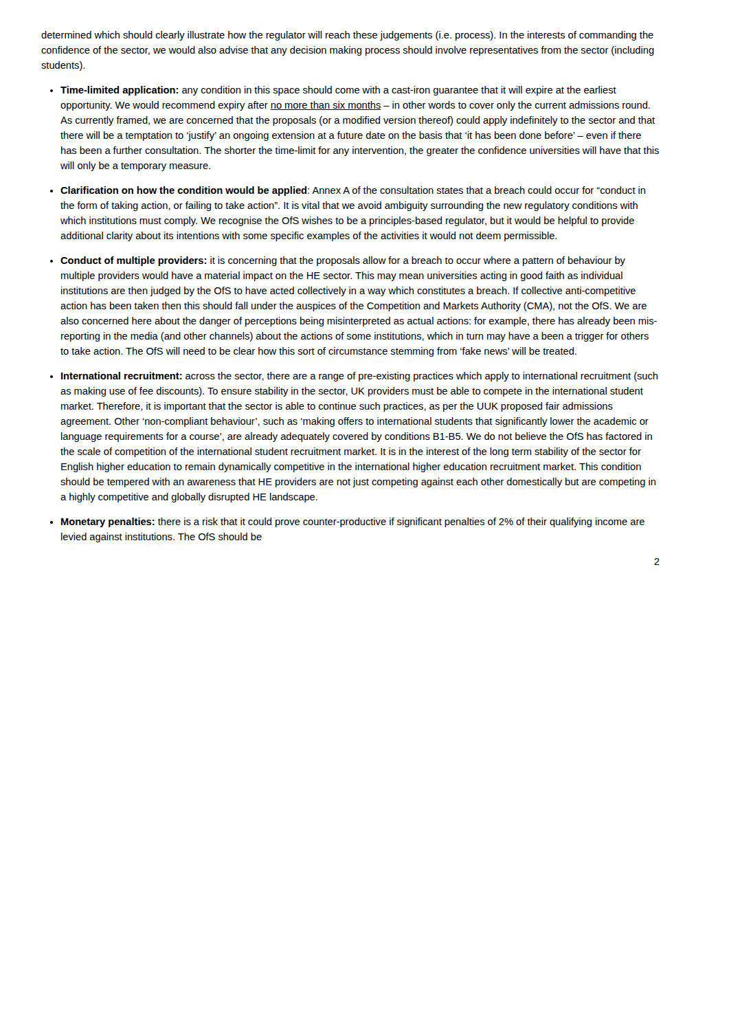determined which should clearly illustrate how the regulator will reach these judgements (i.e. process). In the interests of commanding the confidence of the sector, we would also advise that any decision making process should involve representatives from the sector (including students).
Time-limited application: any condition in this space should come with a cast-iron guarantee that it will expire at the earliest opportunity. We would recommend expiry after no more than six months – in other words to cover only the current admissions round. As currently framed, we are concerned that the proposals (or a modified version thereof) could apply indefinitely to the sector and that there will be a temptation to ‘justify’ an ongoing extension at a future date on the basis that ‘it has been done before’ – even if there has been a further consultation. The shorter the time-limit for any intervention, the greater the confidence universities will have that this will only be a temporary measure.
Clarification on how the condition would be applied: Annex A of the consultation states that a breach could occur for “conduct in the form of taking action, or failing to take action”. It is vital that we avoid ambiguity surrounding the new regulatory conditions with which institutions must comply. We recognise the OfS wishes to be a principles-based regulator, but it would be helpful to provide additional clarity about its intentions with some specific examples of the activities it would not deem permissible.
Conduct of multiple providers: it is concerning that the proposals allow for a breach to occur where a pattern of behaviour by multiple providers would have a material impact on the HE sector. This may mean universities acting in good faith as individual institutions are then judged by the OfS to have acted collectively in a way which constitutes a breach. If collective anti-competitive action has been taken then this should fall under the auspices of the Competition and Markets Authority (CMA), not the OfS. We are also concerned here about the danger of perceptions being misinterpreted as actual actions: for example, there has already been mis-reporting in the media (and other channels) about the actions of some institutions, which in turn may have a been a trigger for others to take action. The OfS will need to be clear how this sort of circumstance stemming from ‘fake news’ will be treated.
International recruitment: across the sector, there are a range of pre-existing practices which apply to international recruitment (such as making use of fee discounts). To ensure stability in the sector, UK providers must be able to compete in the international student market. Therefore, it is important that the sector is able to continue such practices, as per the UUK proposed fair admissions agreement. Other ‘non-compliant behaviour’, such as ‘making offers to international students that significantly lower the academic or language requirements for a course’, are already adequately covered by conditions B1-B5. We do not believe the OfS has factored in the scale of competition of the international student recruitment market. It is in the interest of the long term stability of the sector for English higher education to remain dynamically competitive in the international higher education recruitment market. This condition should be tempered with an awareness that HE providers are not just competing against each other domestically but are competing in a highly competitive and globally disrupted HE landscape.
Monetary penalties: there is a risk that it could prove counter-productive if significant penalties of 2% of their qualifying income are levied against institutions. The OfS should be
2